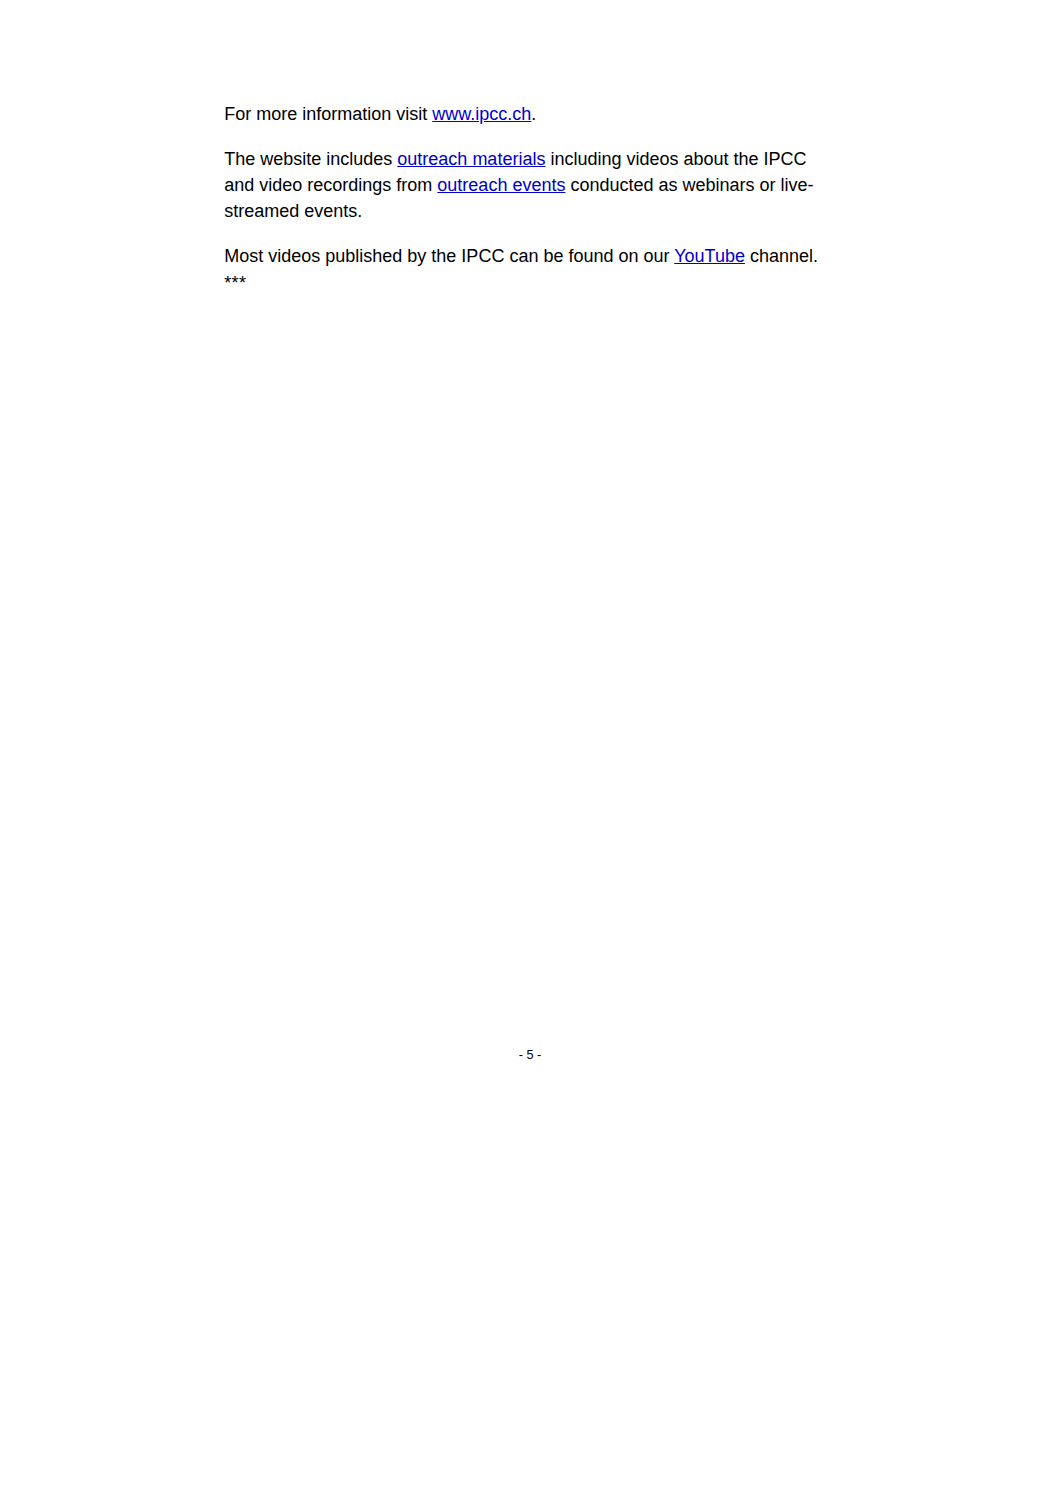For more information visit www.ipcc.ch.
The website includes outreach materials including videos about the IPCC and video recordings from outreach events conducted as webinars or live-streamed events.
Most videos published by the IPCC can be found on our YouTube channel.
***
- 5 -